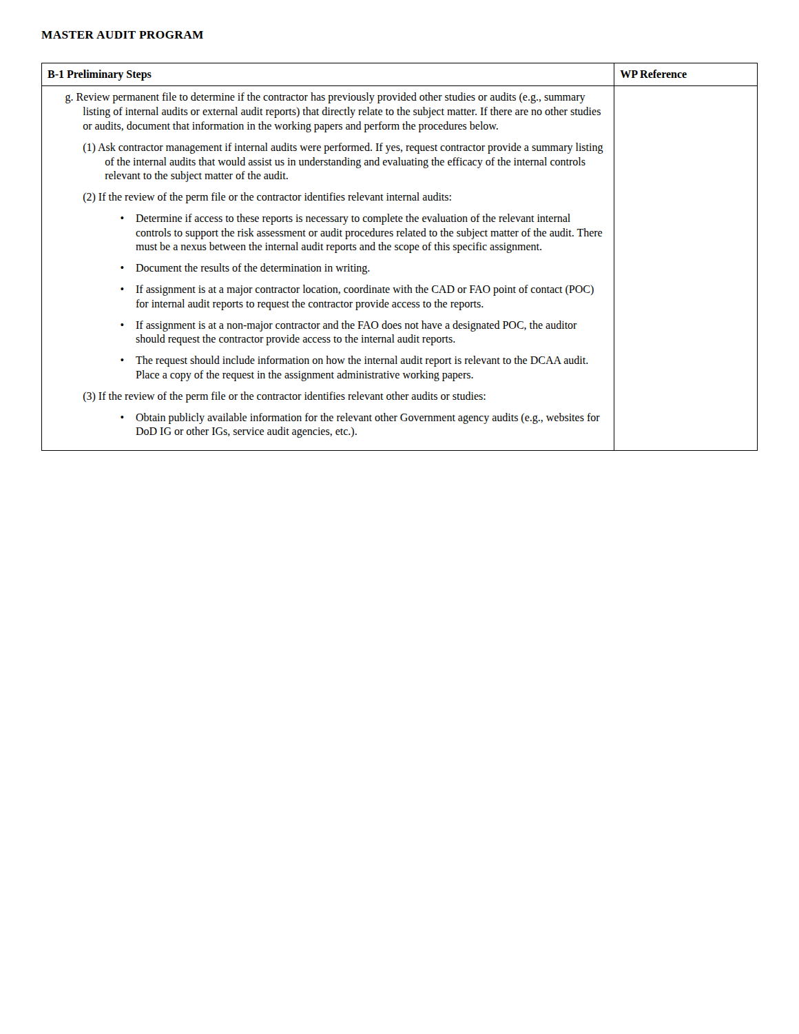MASTER AUDIT PROGRAM
| B-1 Preliminary Steps | WP Reference |
| --- | --- |
| g. Review permanent file to determine if the contractor has previously provided other studies or audits (e.g., summary listing of internal audits or external audit reports) that directly relate to the subject matter. If there are no other studies or audits, document that information in the working papers and perform the procedures below. (1) Ask contractor management if internal audits were performed. If yes, request contractor provide a summary listing of the internal audits that would assist us in understanding and evaluating the efficacy of the internal controls relevant to the subject matter of the audit. (2) If the review of the perm file or the contractor identifies relevant internal audits: Determine if access to these reports is necessary to complete the evaluation of the relevant internal controls to support the risk assessment or audit procedures related to the subject matter of the audit. There must be a nexus between the internal audit reports and the scope of this specific assignment. Document the results of the determination in writing. If assignment is at a major contractor location, coordinate with the CAD or FAO point of contact (POC) for internal audit reports to request the contractor provide access to the reports. If assignment is at a non-major contractor and the FAO does not have a designated POC, the auditor should request the contractor provide access to the internal audit reports. The request should include information on how the internal audit report is relevant to the DCAA audit. Place a copy of the request in the assignment administrative working papers. (3) If the review of the perm file or the contractor identifies relevant other audits or studies: Obtain publicly available information for the relevant other Government agency audits (e.g., websites for DoD IG or other IGs, service audit agencies, etc.). | |